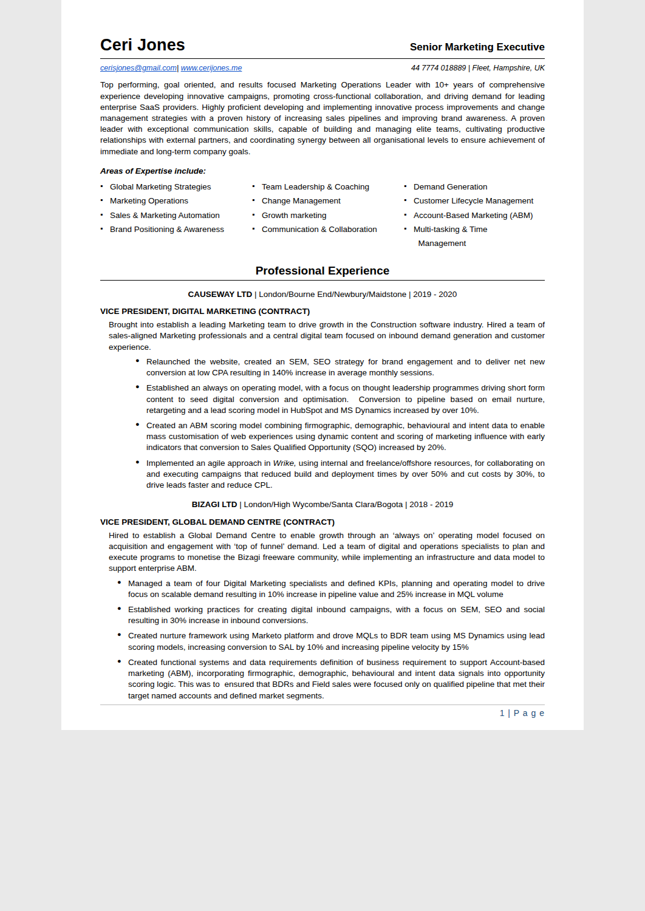Ceri Jones
Senior Marketing Executive
cerisjones@gmail.com| www.cerijones.me
44 7774 018889 | Fleet, Hampshire, UK
Top performing, goal oriented, and results focused Marketing Operations Leader with 10+ years of comprehensive experience developing innovative campaigns, promoting cross-functional collaboration, and driving demand for leading enterprise SaaS providers. Highly proficient developing and implementing innovative process improvements and change management strategies with a proven history of increasing sales pipelines and improving brand awareness. A proven leader with exceptional communication skills, capable of building and managing elite teams, cultivating productive relationships with external partners, and coordinating synergy between all organisational levels to ensure achievement of immediate and long-term company goals.
Areas of Expertise include:
Global Marketing Strategies
Marketing Operations
Sales & Marketing Automation
Brand Positioning & Awareness
Team Leadership & Coaching
Change Management
Growth marketing
Communication & Collaboration
Demand Generation
Customer Lifecycle Management
Account-Based Marketing (ABM)
Multi-tasking & Time
Management
Professional Experience
CAUSEWAY LTD | London/Bourne End/Newbury/Maidstone | 2019 - 2020
VICE PRESIDENT, DIGITAL MARKETING (CONTRACT)
Brought into establish a leading Marketing team to drive growth in the Construction software industry. Hired a team of sales-aligned Marketing professionals and a central digital team focused on inbound demand generation and customer experience.
Relaunched the website, created an SEM, SEO strategy for brand engagement and to deliver net new conversion at low CPA resulting in 140% increase in average monthly sessions.
Established an always on operating model, with a focus on thought leadership programmes driving short form content to seed digital conversion and optimisation. Conversion to pipeline based on email nurture, retargeting and a lead scoring model in HubSpot and MS Dynamics increased by over 10%.
Created an ABM scoring model combining firmographic, demographic, behavioural and intent data to enable mass customisation of web experiences using dynamic content and scoring of marketing influence with early indicators that conversion to Sales Qualified Opportunity (SQO) increased by 20%.
Implemented an agile approach in Wrike, using internal and freelance/offshore resources, for collaborating on and executing campaigns that reduced build and deployment times by over 50% and cut costs by 30%, to drive leads faster and reduce CPL.
BIZAGI LTD | London/High Wycombe/Santa Clara/Bogota | 2018 - 2019
VICE PRESIDENT, GLOBAL DEMAND CENTRE (CONTRACT)
Hired to establish a Global Demand Centre to enable growth through an ‘always on’ operating model focused on acquisition and engagement with ‘top of funnel’ demand. Led a team of digital and operations specialists to plan and execute programs to monetise the Bizagi freeware community, while implementing an infrastructure and data model to support enterprise ABM.
Managed a team of four Digital Marketing specialists and defined KPIs, planning and operating model to drive focus on scalable demand resulting in 10% increase in pipeline value and 25% increase in MQL volume
Established working practices for creating digital inbound campaigns, with a focus on SEM, SEO and social resulting in 30% increase in inbound conversions.
Created nurture framework using Marketo platform and drove MQLs to BDR team using MS Dynamics using lead scoring models, increasing conversion to SAL by 10% and increasing pipeline velocity by 15%
Created functional systems and data requirements definition of business requirement to support Account-based marketing (ABM), incorporating firmographic, demographic, behavioural and intent data signals into opportunity scoring logic. This was to ensured that BDRs and Field sales were focused only on qualified pipeline that met their target named accounts and defined market segments.
1 | P a g e